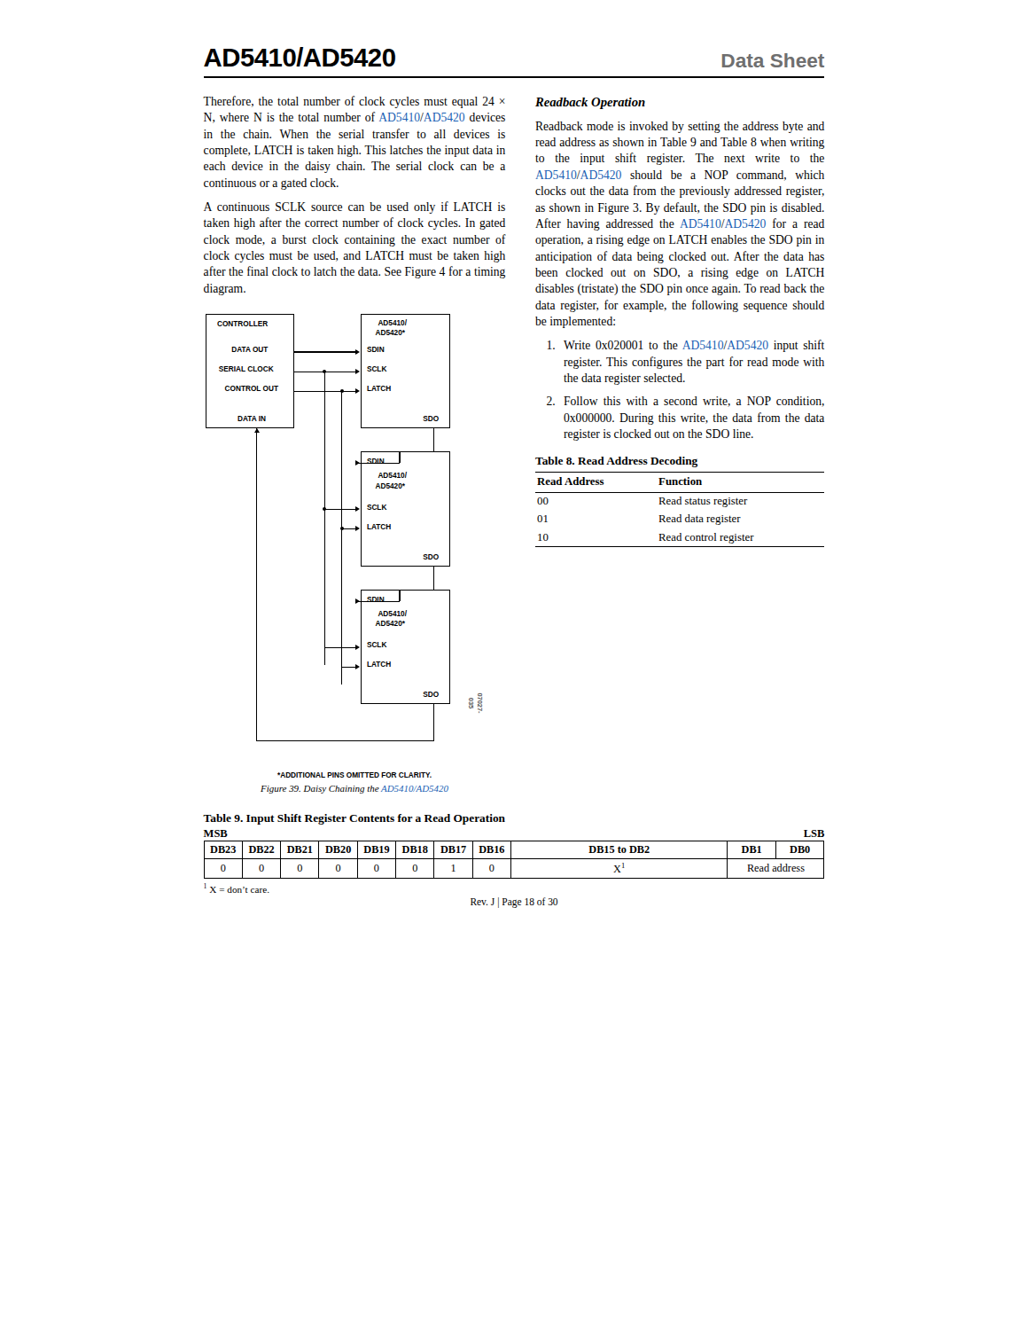AD5410/AD5420
Data Sheet
Therefore, the total number of clock cycles must equal 24 × N, where N is the total number of AD5410/AD5420 devices in the chain. When the serial transfer to all devices is complete, LATCH is taken high. This latches the input data in each device in the daisy chain. The serial clock can be a continuous or a gated clock.
A continuous SCLK source can be used only if LATCH is taken high after the correct number of clock cycles. In gated clock mode, a burst clock containing the exact number of clock cycles must be used, and LATCH must be taken high after the final clock to latch the data. See Figure 4 for a timing diagram.
CONTROLLER
DATA OUT
SERIAL CLOCK
CONTROL OUT
DATA IN
AD5410/
AD5420*
SDIN
SCLK
LATCH
SDO
SDIN
AD5410/
AD5420*
SCLK
LATCH
SDO
SDIN
AD5410/
AD5420*
SCLK
LATCH
SDO
07027-035
*ADDITIONAL PINS OMITTED FOR CLARITY.
Figure 39. Daisy Chaining the AD5410/AD5420
Readback Operation
Readback mode is invoked by setting the address byte and read address as shown in Table 9 and Table 8 when writing to the input shift register. The next write to the AD5410/AD5420 should be a NOP command, which clocks out the data from the previously addressed register, as shown in Figure 3. By default, the SDO pin is disabled. After having addressed the AD5410/AD5420 for a read operation, a rising edge on LATCH enables the SDO pin in anticipation of data being clocked out. After the data has been clocked out on SDO, a rising edge on LATCH disables (tristate) the SDO pin once again. To read back the data register, for example, the following sequence should be implemented:
Write 0x020001 to the AD5410/AD5420 input shift register. This configures the part for read mode with the data register selected.
Follow this with a second write, a NOP condition, 0x000000. During this write, the data from the data register is clocked out on the SDO line.
Table 8. Read Address Decoding
| Read Address | Function |
| --- | --- |
| 00 | Read status register |
| 01 | Read data register |
| 10 | Read control register |
Table 9. Input Shift Register Contents for a Read Operation
MSB LSB
| DB23 | DB22 | DB21 | DB20 | DB19 | DB18 | DB17 | DB16 | DB15 to DB2 | DB1 | DB0 |
| --- | --- | --- | --- | --- | --- | --- | --- | --- | --- | --- |
| 0 | 0 | 0 | 0 | 0 | 0 | 1 | 0 | X 1 | Read address |
1 X = don’t care.
Rev. J | Page 18 of 30